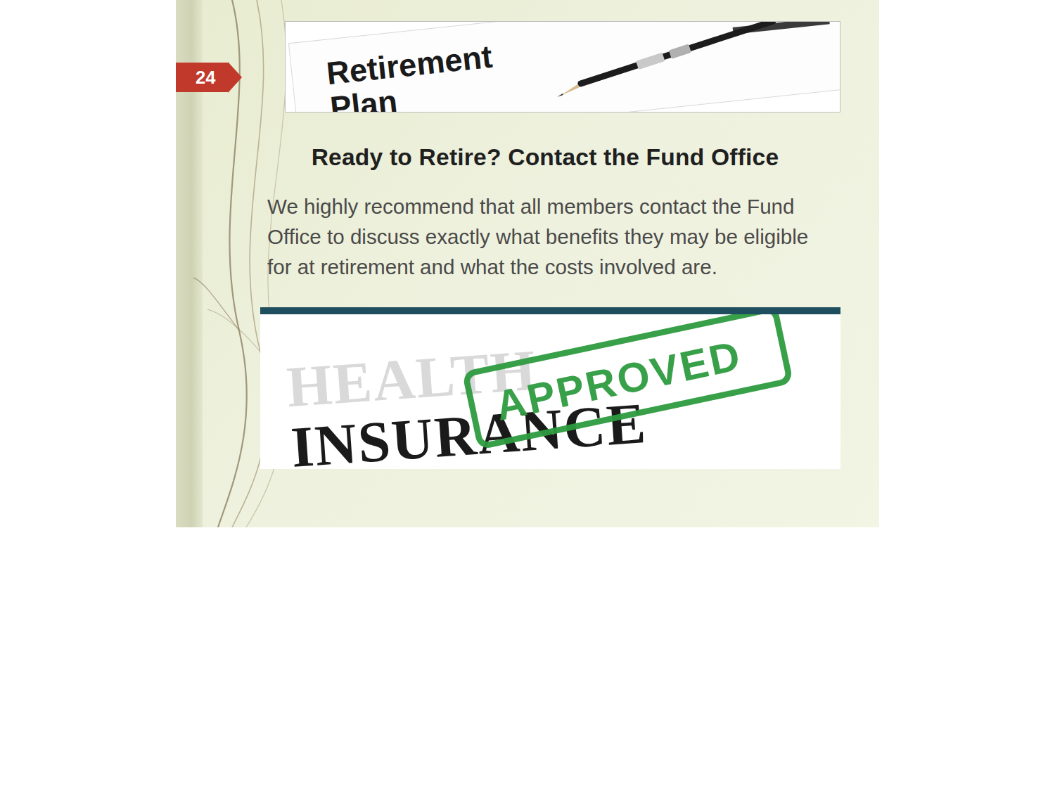24
Retirement Plan
Ready to Retire? Contact the Fund Office
We highly recommend that all members contact the Fund Office to discuss exactly what benefits they may be eligible for at retirement and what the costs involved are.
HEALTH INSURANCE APPROVED